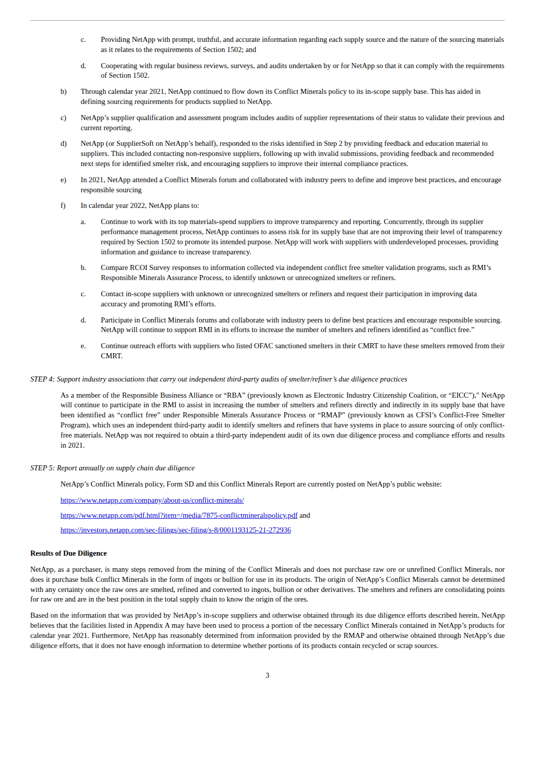c.
Providing NetApp with prompt, truthful, and accurate information regarding each supply source and the nature of the sourcing materials as it relates to the requirements of Section 1502; and
d.
Cooperating with regular business reviews, surveys, and audits undertaken by or for NetApp so that it can comply with the requirements of Section 1502.
b)
Through calendar year 2021, NetApp continued to flow down its Conflict Minerals policy to its in-scope supply base. This has aided in defining sourcing requirements for products supplied to NetApp.
c)
NetApp’s supplier qualification and assessment program includes audits of supplier representations of their status to validate their previous and current reporting.
d)
NetApp (or SupplierSoft on NetApp’s behalf), responded to the risks identified in Step 2 by providing feedback and education material to suppliers. This included contacting non-responsive suppliers, following up with invalid submissions, providing feedback and recommended next steps for identified smelter risk, and encouraging suppliers to improve their internal compliance practices.
e)
In 2021, NetApp attended a Conflict Minerals forum and collaborated with industry peers to define and improve best practices, and encourage responsible sourcing
f)
In calendar year 2022, NetApp plans to:
a.
Continue to work with its top materials-spend suppliers to improve transparency and reporting. Concurrently, through its supplier performance management process, NetApp continues to assess risk for its supply base that are not improving their level of transparency required by Section 1502 to promote its intended purpose. NetApp will work with suppliers with underdeveloped processes, providing information and guidance to increase transparency.
b.
Compare RCOI Survey responses to information collected via independent conflict free smelter validation programs, such as RMI’s Responsible Minerals Assurance Process, to identify unknown or unrecognized smelters or refiners.
c.
Contact in-scope suppliers with unknown or unrecognized smelters or refiners and request their participation in improving data accuracy and promoting RMI’s efforts.
d.
Participate in Conflict Minerals forums and collaborate with industry peers to define best practices and encourage responsible sourcing. NetApp will continue to support RMI in its efforts to increase the number of smelters and refiners identified as “conflict free.”
e.
Continue outreach efforts with suppliers who listed OFAC sanctioned smelters in their CMRT to have these smelters removed from their CMRT.
STEP 4: Support industry associations that carry out independent third-party audits of smelter/refiner’s due diligence practices
As a member of the Responsible Business Alliance or “RBA” (previously known as Electronic Industry Citizenship Coalition, or “EICC”)," NetApp will continue to participate in the RMI to assist in increasing the number of smelters and refiners directly and indirectly in its supply base that have been identified as “conflict free” under Responsible Minerals Assurance Process or “RMAP” (previously known as CFSI’s Conflict-Free Smelter Program), which uses an independent third-party audit to identify smelters and refiners that have systems in place to assure sourcing of only conflict-free materials. NetApp was not required to obtain a third-party independent audit of its own due diligence process and compliance efforts and results in 2021.
STEP 5: Report annually on supply chain due diligence
NetApp’s Conflict Minerals policy, Form SD and this Conflict Minerals Report are currently posted on NetApp’s public website:
https://www.netapp.com/company/about-us/conflict-minerals/
https://www.netapp.com/pdf.html?item=/media/7875-conflictmineralspolicy.pdf and
https://investors.netapp.com/sec-filings/sec-filing/s-8/0001193125-21-272936
Results of Due Diligence
NetApp, as a purchaser, is many steps removed from the mining of the Conflict Minerals and does not purchase raw ore or unrefined Conflict Minerals, nor does it purchase bulk Conflict Minerals in the form of ingots or bullion for use in its products. The origin of NetApp’s Conflict Minerals cannot be determined with any certainty once the raw ores are smelted, refined and converted to ingots, bullion or other derivatives. The smelters and refiners are consolidating points for raw ore and are in the best position in the total supply chain to know the origin of the ores.
Based on the information that was provided by NetApp’s in-scope suppliers and otherwise obtained through its due diligence efforts described herein, NetApp believes that the facilities listed in Appendix A may have been used to process a portion of the necessary Conflict Minerals contained in NetApp’s products for calendar year 2021. Furthermore, NetApp has reasonably determined from information provided by the RMAP and otherwise obtained through NetApp’s due diligence efforts, that it does not have enough information to determine whether portions of its products contain recycled or scrap sources.
3